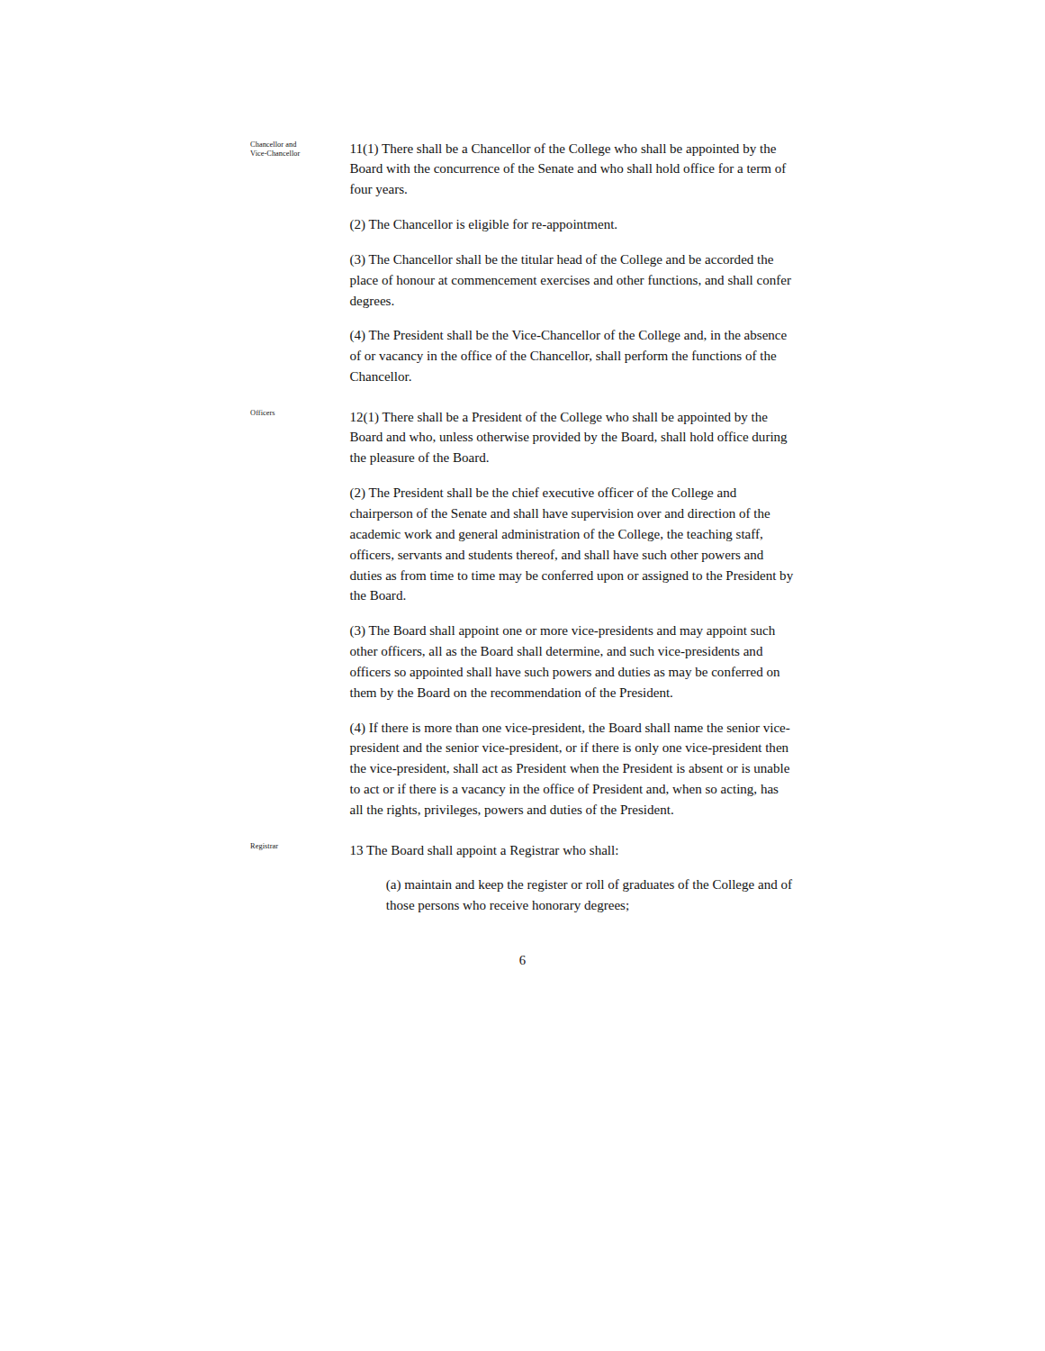Chancellor and
Vice-Chancellor
11(1) There shall be a Chancellor of the College who shall be appointed by the Board with the concurrence of the Senate and who shall hold office for a term of four years.
(2) The Chancellor is eligible for re-appointment.
(3) The Chancellor shall be the titular head of the College and be accorded the place of honour at commencement exercises and other functions, and shall confer degrees.
(4) The President shall be the Vice-Chancellor of the College and, in the absence of or vacancy in the office of the Chancellor, shall perform the functions of the Chancellor.
Officers
12(1) There shall be a President of the College who shall be appointed by the Board and who, unless otherwise provided by the Board, shall hold office during the pleasure of the Board.
(2) The President shall be the chief executive officer of the College and chairperson of the Senate and shall have supervision over and direction of the academic work and general administration of the College, the teaching staff, officers, servants and students thereof, and shall have such other powers and duties as from time to time may be conferred upon or assigned to the President by the Board.
(3) The Board shall appoint one or more vice-presidents and may appoint such other officers, all as the Board shall determine, and such vice-presidents and officers so appointed shall have such powers and duties as may be conferred on them by the Board on the recommendation of the President.
(4) If there is more than one vice-president, the Board shall name the senior vice-president and the senior vice-president, or if there is only one vice-president then the vice-president, shall act as President when the President is absent or is unable to act or if there is a vacancy in the office of President and, when so acting, has all the rights, privileges, powers and duties of the President.
Registrar
13 The Board shall appoint a Registrar who shall:
(a) maintain and keep the register or roll of graduates of the College and of those persons who receive honorary degrees;
6